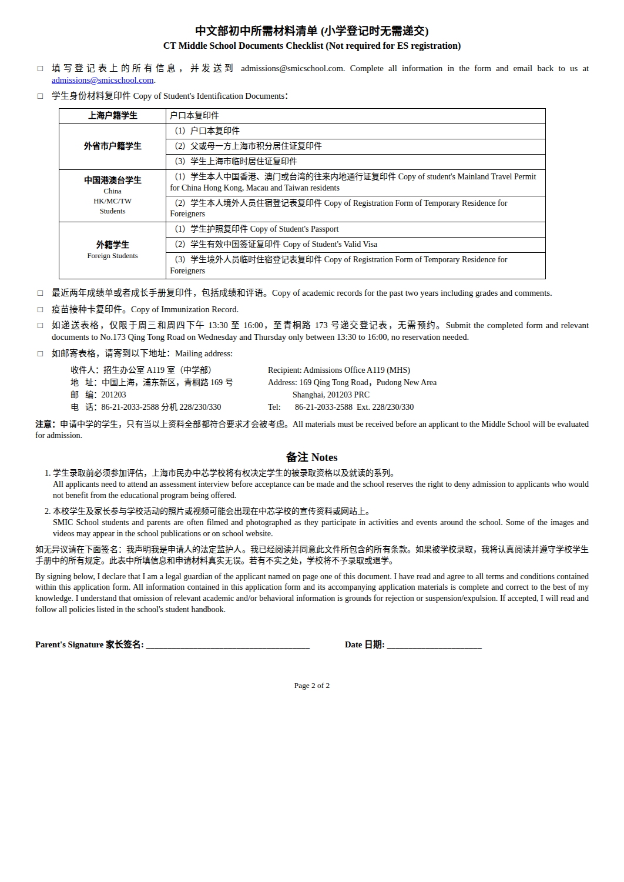中文部初中所需材料清单 (小学登记时无需递交)
CT Middle School Documents Checklist (Not required for ES registration)
填写登记表上的所有信息，并发送到 admissions@smicschool.com. Complete all information in the form and email back to us at admissions@smicschool.com.
学生身份材料复印件 Copy of Student's Identification Documents：
| 上海户籍学生 | 户口本复印件 |
| 外省市户籍学生 | （1）户口本复印件 |
| （2）父或母一方上海市积分居住证复印件 |
| （3）学生上海市临时居住证复印件 |
| 中国港澳台学生 China HK/MC/TW Students | （1）学生本人中国香港、澳门或台湾的往来内地通行证复印件 Copy of student's Mainland Travel Permit for China Hong Kong, Macau and Taiwan residents |
| （2）学生本人境外人员住宿登记表复印件 Copy of Registration Form of Temporary Residence for Foreigners |
| 外籍学生 Foreign Students | （1）学生护照复印件 Copy of Student's Passport |
| （2）学生有效中国签证复印件 Copy of Student's Valid Visa |
| （3）学生境外人员临时住宿登记表复印件 Copy of Registration Form of Temporary Residence for Foreigners |
最近两年成绩单或者成长手册复印件，包括成绩和评语。Copy of academic records for the past two years including grades and comments.
疫苗接种卡复印件。Copy of Immunization Record.
如递送表格，仅限于周三和周四下午 13:30 至 16:00，至青桐路 173 号递交登记表，无需预约。Submit the completed form and relevant documents to No.173 Qing Tong Road on Wednesday and Thursday only between 13:30 to 16:00, no reservation needed.
如邮寄表格，请寄到以下地址：Mailing address:
| 收件人：招生办公室 A119 室（中学部） | Recipient: Admissions Office A119 (MHS) |
| 地 址：中国上海，浦东新区，青桐路 169 号 | Address: 169 Qing Tong Road，Pudong New Area |
| 邮 编：201203 | Shanghai, 201203 PRC |
| 电 话：86-21-2033-2588 分机 228/230/330 | Tel: 86-21-2033-2588 Ext. 228/230/330 |
注意：申请中学的学生，只有当以上资料全部都符合要求才会被考虑。All materials must be received before an applicant to the Middle School will be evaluated for admission.
备注 Notes
学生录取前必须参加评估，上海市民办中芯学校将有权决定学生的被录取资格以及就读的系列。
All applicants need to attend an assessment interview before acceptance can be made and the school reserves the right to deny admission to applicants who would not benefit from the educational program being offered.
本校学生及家长参与学校活动的照片或视频可能会出现在中芯学校的宣传资料或网站上。
SMIC School students and parents are often filmed and photographed as they participate in activities and events around the school. Some of the images and videos may appear in the school publications or on school website.
如无异议请在下面签名：我声明我是申请人的法定监护人。我已经阅读并同意此文件所包含的所有条款。如果被学校录取，我将认真阅读并遵守学校学生手册中的所有规定。此表中所填信息和申请材料真实无误。若有不实之处，学校将不予录取或退学。
By signing below, I declare that I am a legal guardian of the applicant named on page one of this document. I have read and agree to all terms and conditions contained within this application form. All information contained in this application form and its accompanying application materials is complete and correct to the best of my knowledge. I understand that omission of relevant academic and/or behavioral information is grounds for rejection or suspension/expulsion. If accepted, I will read and follow all policies listed in the school's student handbook.
Parent's Signature 家长签名: ______________________________________ Date 日期: ______________________
Page 2 of 2